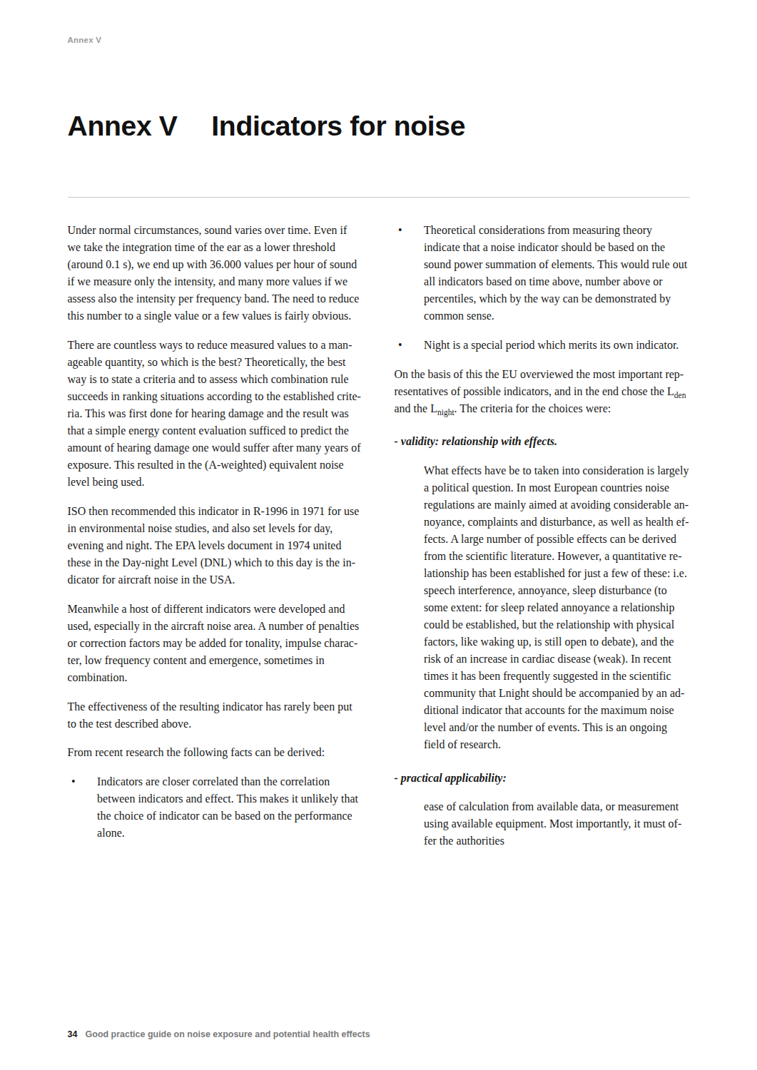Annex V
Annex V Indicators for noise
Under normal circumstances, sound varies over time. Even if we take the integration time of the ear as a lower threshold (around 0.1 s), we end up with 36.000 values per hour of sound if we measure only the intensity, and many more values if we assess also the intensity per frequency band. The need to reduce this number to a single value or a few values is fairly obvious.
There are countless ways to reduce measured values to a manageable quantity, so which is the best? Theoretically, the best way is to state a criteria and to assess which combination rule succeeds in ranking situations according to the established criteria. This was first done for hearing damage and the result was that a simple energy content evaluation sufficed to predict the amount of hearing damage one would suffer after many years of exposure. This resulted in the (A-weighted) equivalent noise level being used.
ISO then recommended this indicator in R-1996 in 1971 for use in environmental noise studies, and also set levels for day, evening and night. The EPA levels document in 1974 united these in the Day-night Level (DNL) which to this day is the indicator for aircraft noise in the USA.
Meanwhile a host of different indicators were developed and used, especially in the aircraft noise area. A number of penalties or correction factors may be added for tonality, impulse character, low frequency content and emergence, sometimes in combination.
The effectiveness of the resulting indicator has rarely been put to the test described above.
From recent research the following facts can be derived:
Indicators are closer correlated than the correlation between indicators and effect. This makes it unlikely that the choice of indicator can be based on the performance alone.
Theoretical considerations from measuring theory indicate that a noise indicator should be based on the sound power summation of elements. This would rule out all indicators based on time above, number above or percentiles, which by the way can be demonstrated by common sense.
Night is a special period which merits its own indicator.
On the basis of this the EU overviewed the most important representatives of possible indicators, and in the end chose the Lden and the Lnight. The criteria for the choices were:
- validity: relationship with effects.
What effects have be to taken into consideration is largely a political question. In most European countries noise regulations are mainly aimed at avoiding considerable annoyance, complaints and disturbance, as well as health effects. A large number of possible effects can be derived from the scientific literature. However, a quantitative relationship has been established for just a few of these: i.e. speech interference, annoyance, sleep disturbance (to some extent: for sleep related annoyance a relationship could be established, but the relationship with physical factors, like waking up, is still open to debate), and the risk of an increase in cardiac disease (weak). In recent times it has been frequently suggested in the scientific community that Lnight should be accompanied by an additional indicator that accounts for the maximum noise level and/or the number of events. This is an ongoing field of research.
- practical applicability:
ease of calculation from available data, or measurement using available equipment. Most importantly, it must offer the authorities
34 Good practice guide on noise exposure and potential health effects